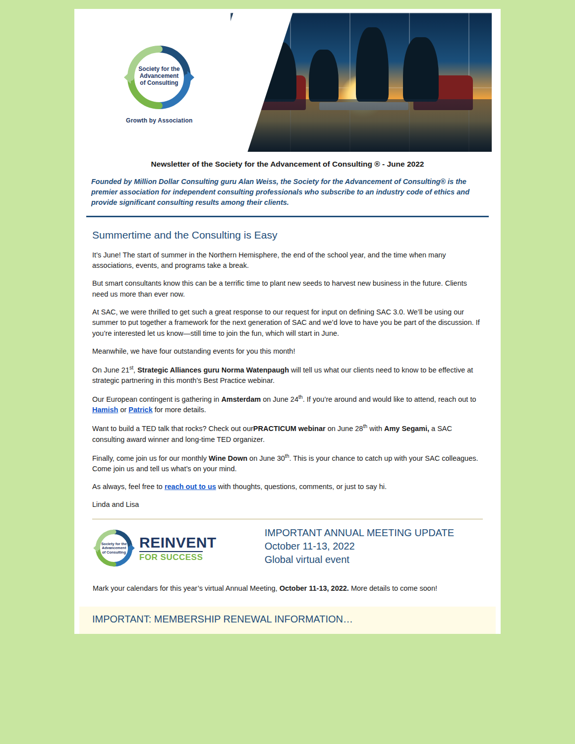| Society for the Advancement of Consulting Growth by Association | |
Newsletter of the Society for the Advancement of Consulting ® - June 2022
Founded by Million Dollar Consulting guru Alan Weiss, the Society for the Advancement of Consulting® is the premier association for independent consulting professionals who subscribe to an industry code of ethics and provide significant consulting results among their clients.
Summertime and the Consulting is Easy
It’s June! The start of summer in the Northern Hemisphere, the end of the school year, and the time when many associations, events, and programs take a break.
But smart consultants know this can be a terrific time to plant new seeds to harvest new business in the future. Clients need us more than ever now.
At SAC, we were thrilled to get such a great response to our request for input on defining SAC 3.0. We’ll be using our summer to put together a framework for the next generation of SAC and we’d love to have you be part of the discussion. If you’re interested let us know—still time to join the fun, which will start in June.
Meanwhile, we have four outstanding events for you this month!
On June 21st, Strategic Alliances guru Norma Watenpaugh will tell us what our clients need to know to be effective at strategic partnering in this month’s Best Practice webinar.
Our European contingent is gathering in Amsterdam on June 24th. If you’re around and would like to attend, reach out to Hamish or Patrick for more details.
Want to build a TED talk that rocks? Check out ourPRACTICUM webinar on June 28th with Amy Segami, a SAC consulting award winner and long-time TED organizer.
Finally, come join us for our monthly Wine Down on June 30th. This is your chance to catch up with your SAC colleagues. Come join us and tell us what’s on your mind.
As always, feel free to reach out to us with thoughts, questions, comments, or just to say hi.
Linda and Lisa
| Society for the Advancement of Consulting REINVENT FOR SUCCESS | IMPORTANT ANNUAL MEETING UPDATE October 11-13, 2022 Global virtual event |
| Mark your calendars for this year’s virtual Annual Meeting, October 11-13, 2022. More details to come soon! |
IMPORTANT: MEMBERSHIP RENEWAL INFORMATION…